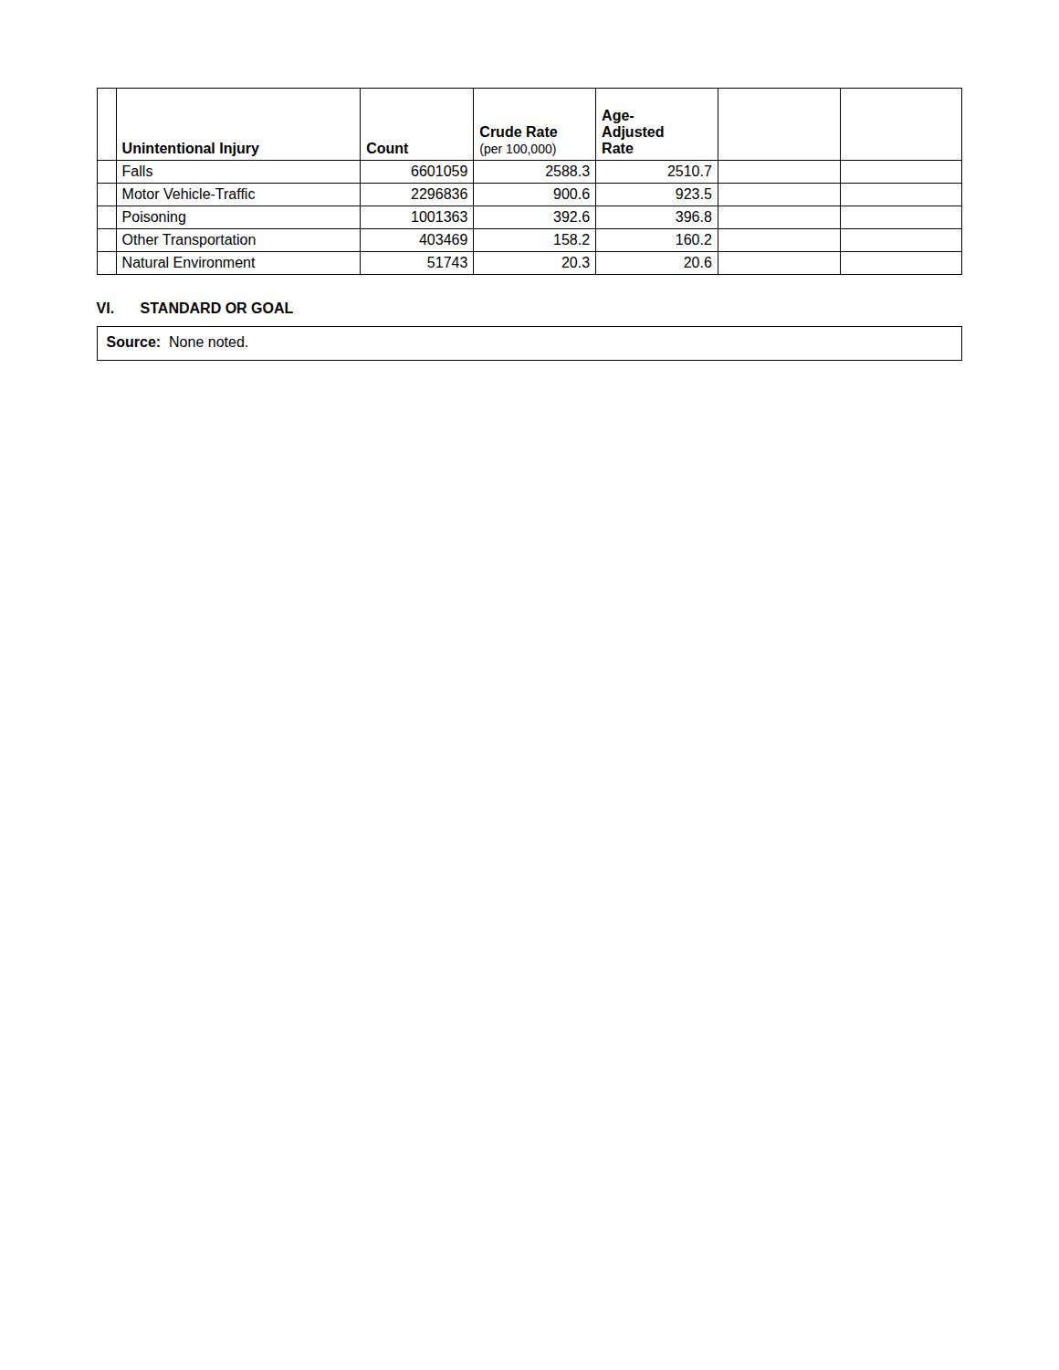| | Unintentional Injury | Count | Crude Rate (per 100,000) | Age- Adjusted Rate | | |
| | Falls | 6601059 | 2588.3 | 2510.7 | | |
| | Motor Vehicle-Traffic | 2296836 | 900.6 | 923.5 | | |
| | Poisoning | 1001363 | 392.6 | 396.8 | | |
| | Other Transportation | 403469 | 158.2 | 160.2 | | |
| | Natural Environment | 51743 | 20.3 | 20.6 | | |
VI. STANDARD OR GOAL
Source: None noted.